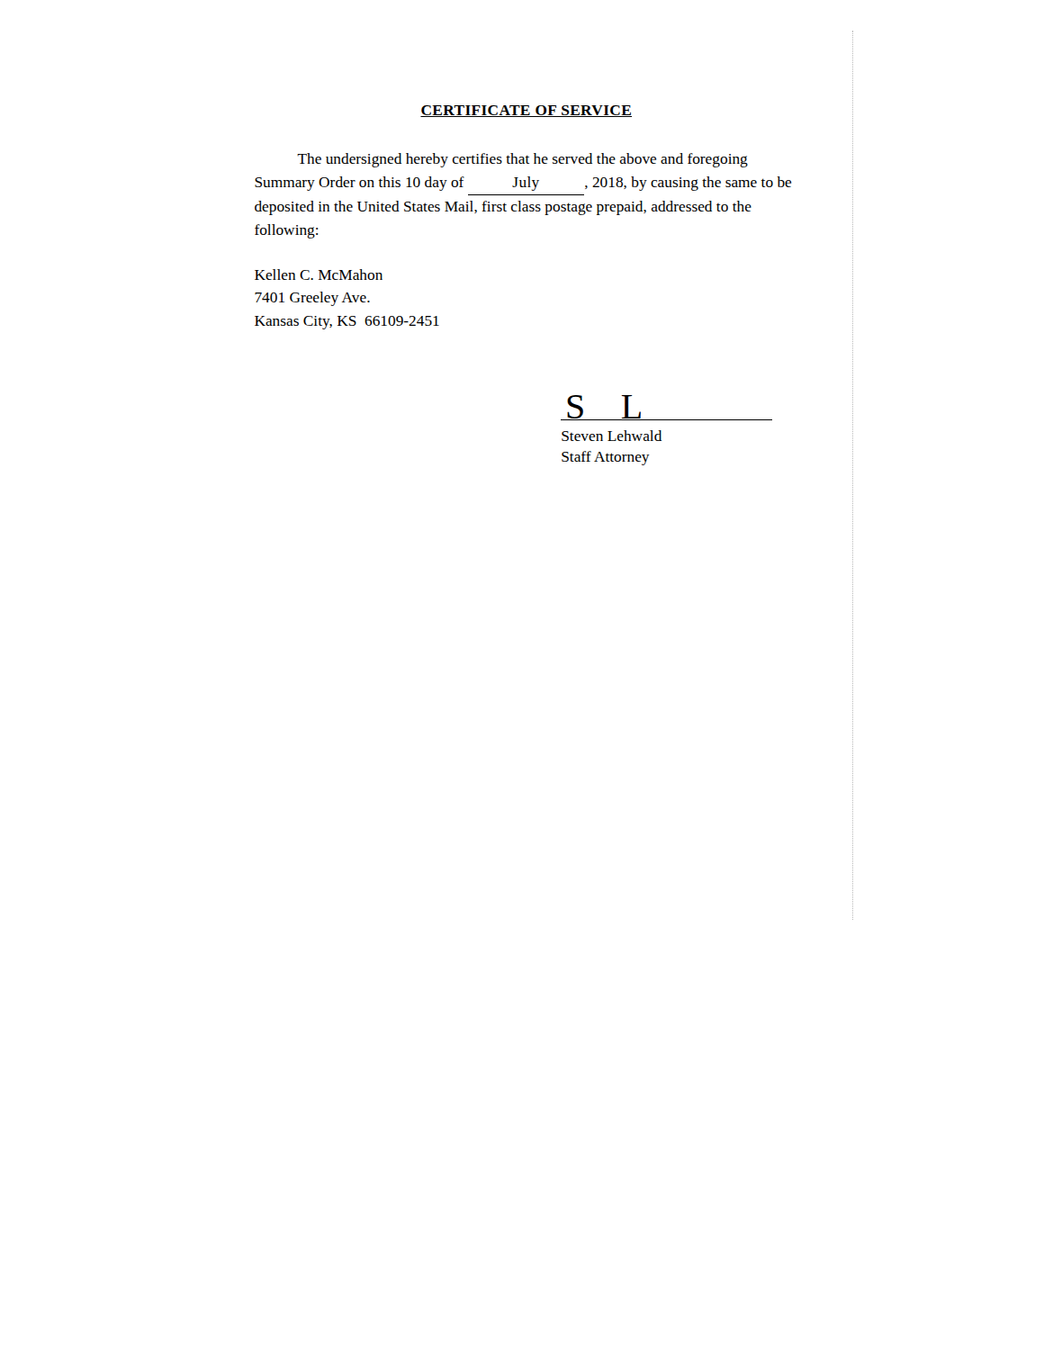CERTIFICATE OF SERVICE
The undersigned hereby certifies that he served the above and foregoing Summary Order on this 10 day of July, 2018, by causing the same to be deposited in the United States Mail, first class postage prepaid, addressed to the following:
Kellen C. McMahon
7401 Greeley Ave.
Kansas City, KS 66109-2451
S L
Steven Lehwald
Staff Attorney